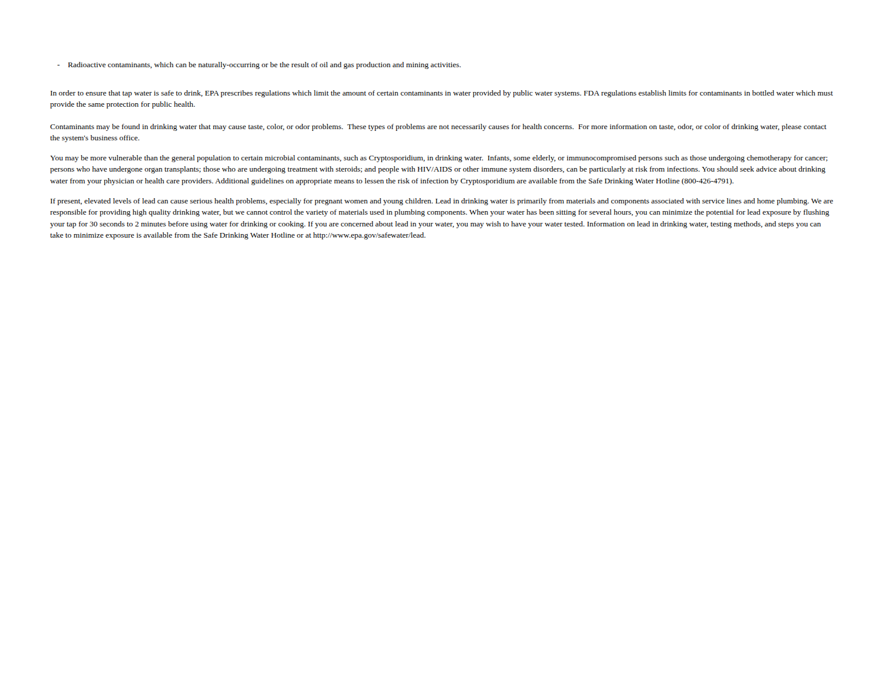Radioactive contaminants, which can be naturally-occurring or be the result of oil and gas production and mining activities.
In order to ensure that tap water is safe to drink, EPA prescribes regulations which limit the amount of certain contaminants in water provided by public water systems. FDA regulations establish limits for contaminants in bottled water which must provide the same protection for public health.
Contaminants may be found in drinking water that may cause taste, color, or odor problems. These types of problems are not necessarily causes for health concerns. For more information on taste, odor, or color of drinking water, please contact the system's business office.
You may be more vulnerable than the general population to certain microbial contaminants, such as Cryptosporidium, in drinking water. Infants, some elderly, or immunocompromised persons such as those undergoing chemotherapy for cancer; persons who have undergone organ transplants; those who are undergoing treatment with steroids; and people with HIV/AIDS or other immune system disorders, can be particularly at risk from infections. You should seek advice about drinking water from your physician or health care providers. Additional guidelines on appropriate means to lessen the risk of infection by Cryptosporidium are available from the Safe Drinking Water Hotline (800-426-4791).
If present, elevated levels of lead can cause serious health problems, especially for pregnant women and young children. Lead in drinking water is primarily from materials and components associated with service lines and home plumbing. We are responsible for providing high quality drinking water, but we cannot control the variety of materials used in plumbing components. When your water has been sitting for several hours, you can minimize the potential for lead exposure by flushing your tap for 30 seconds to 2 minutes before using water for drinking or cooking. If you are concerned about lead in your water, you may wish to have your water tested. Information on lead in drinking water, testing methods, and steps you can take to minimize exposure is available from the Safe Drinking Water Hotline or at http://www.epa.gov/safewater/lead.